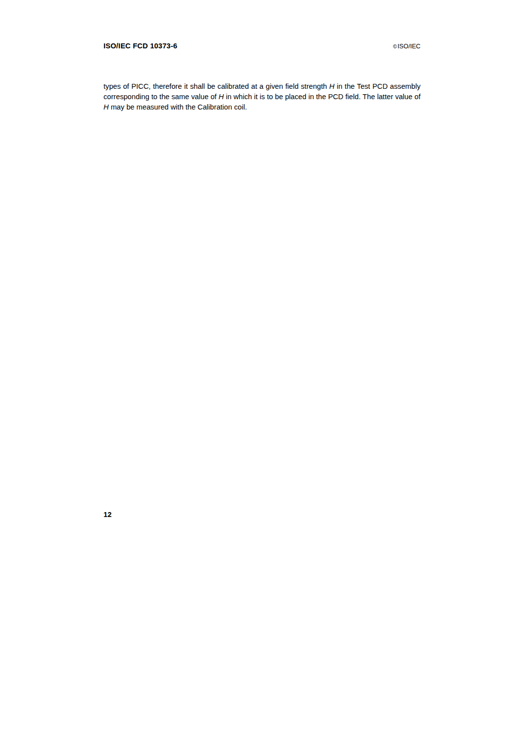ISO/IEC FCD 10373-6
©ISO/IEC
types of PICC, therefore it shall be calibrated at a given field strength H in the Test PCD assembly corresponding to the same value of H in which it is to be placed in the PCD field. The latter value of H may be measured with the Calibration coil.
12